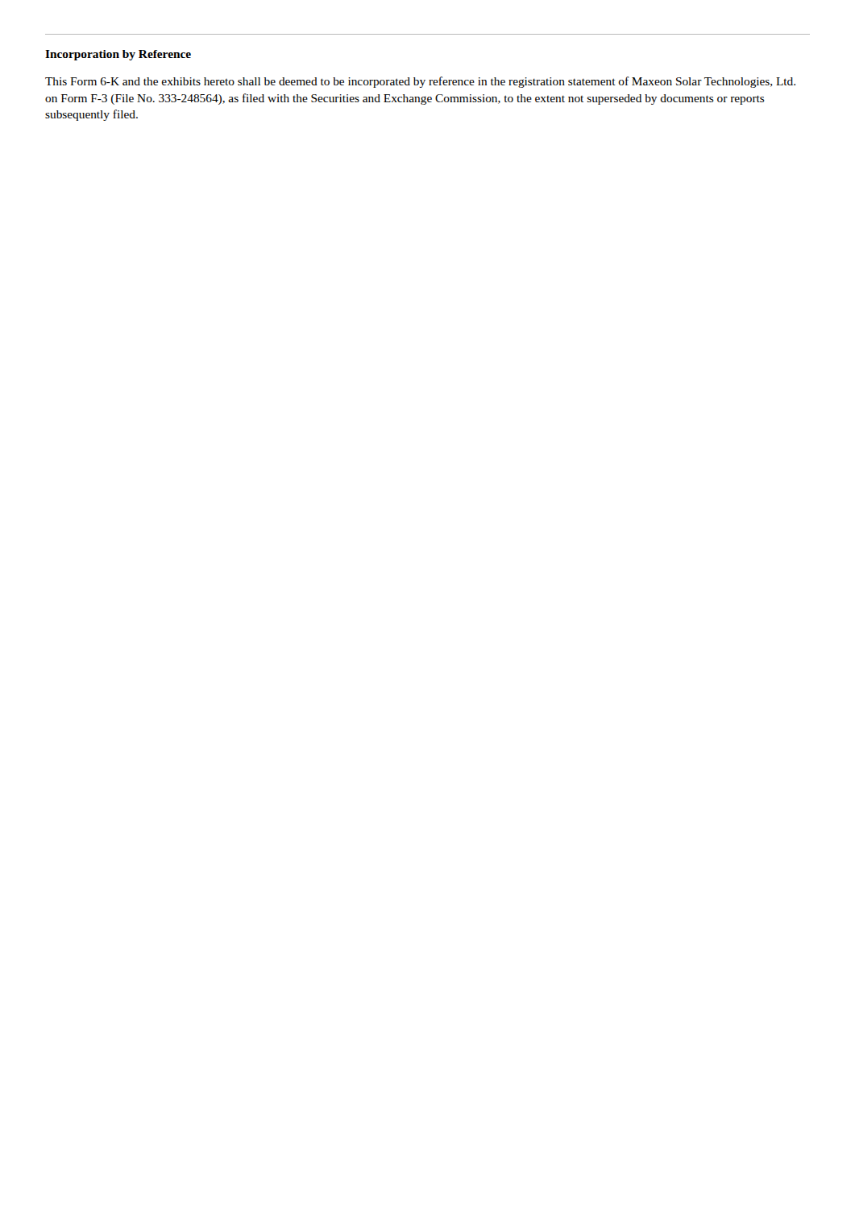Incorporation by Reference
This Form 6-K and the exhibits hereto shall be deemed to be incorporated by reference in the registration statement of Maxeon Solar Technologies, Ltd. on Form F-3 (File No. 333-248564), as filed with the Securities and Exchange Commission, to the extent not superseded by documents or reports subsequently filed.